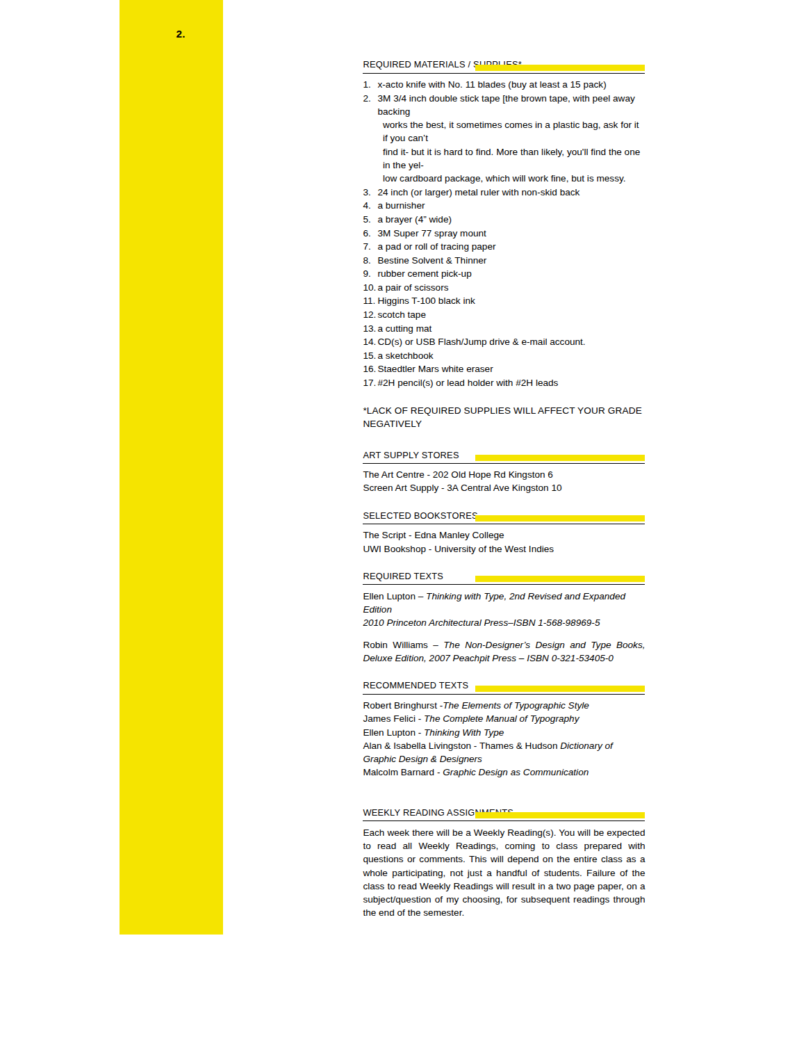2.
Required Materials / Supplies*
1. x-acto knife with No. 11 blades (buy at least a 15 pack)
2. 3M 3/4 inch double stick tape [the brown tape, with peel away backing works the best, it sometimes comes in a plastic bag, ask for it if you can’t find it- but it is hard to find. More than likely, you'll find the one in the yel- low cardboard package, which will work fine, but is messy.
3. 24 inch (or larger) metal ruler with non-skid back
4. a burnisher
5. a brayer (4” wide)
6. 3M Super 77 spray mount
7. a pad or roll of tracing paper
8. Bestine Solvent & Thinner
9. rubber cement pick-up
10. a pair of scissors
11. Higgins T-100 black ink
12. scotch tape
13. a cutting mat
14. CD(s) or USB Flash/Jump drive & e-mail account.
15. a sketchbook
16. Staedtler Mars white eraser
17.#2H pencil(s) or lead holder with #2H leads
*LACK OF REQUIRED SUPPLIES WILL AFFECT YOUR GRADE NEGATIVELY
Art Supply Stores
The Art Centre - 202 Old Hope Rd Kingston 6
Screen Art Supply - 3A Central Ave Kingston 10
Selected Bookstores
The Script - Edna Manley College
UWI Bookshop - University of the West Indies
Required Texts
Ellen Lupton – Thinking with Type, 2nd Revised and Expanded Edition
2010 Princeton Architectural Press–ISBN 1-568-98969-5
Robin Williams – The Non-Designer’s Design and Type Books, Deluxe Edition, 2007 Peachpit Press – ISBN 0-321-53405-0
Recommended Texts
Robert Bringhurst -The Elements of Typographic Style
James Felici - The Complete Manual of Typography
Ellen Lupton - Thinking With Type
Alan & Isabella Livingston - Thames & Hudson Dictionary of Graphic Design & Designers
Malcolm Barnard - Graphic Design as Communication
Weekly Reading Assignments
Each week there will be a Weekly Reading(s). You will be expected to read all Weekly Readings, coming to class prepared with questions or comments. This will depend on the entire class as a whole participating, not just a handful of students. Failure of the class to read Weekly Readings will result in a two page paper, on a subject/question of my choosing, for subsequent readings through the end of the semester.